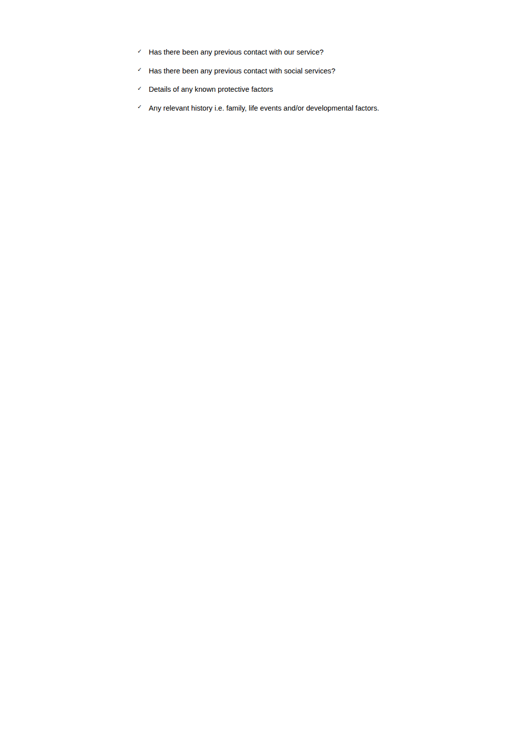Has there been any previous contact with our service?
Has there been any previous contact with social services?
Details of any known protective factors
Any relevant history i.e. family, life events and/or developmental factors.